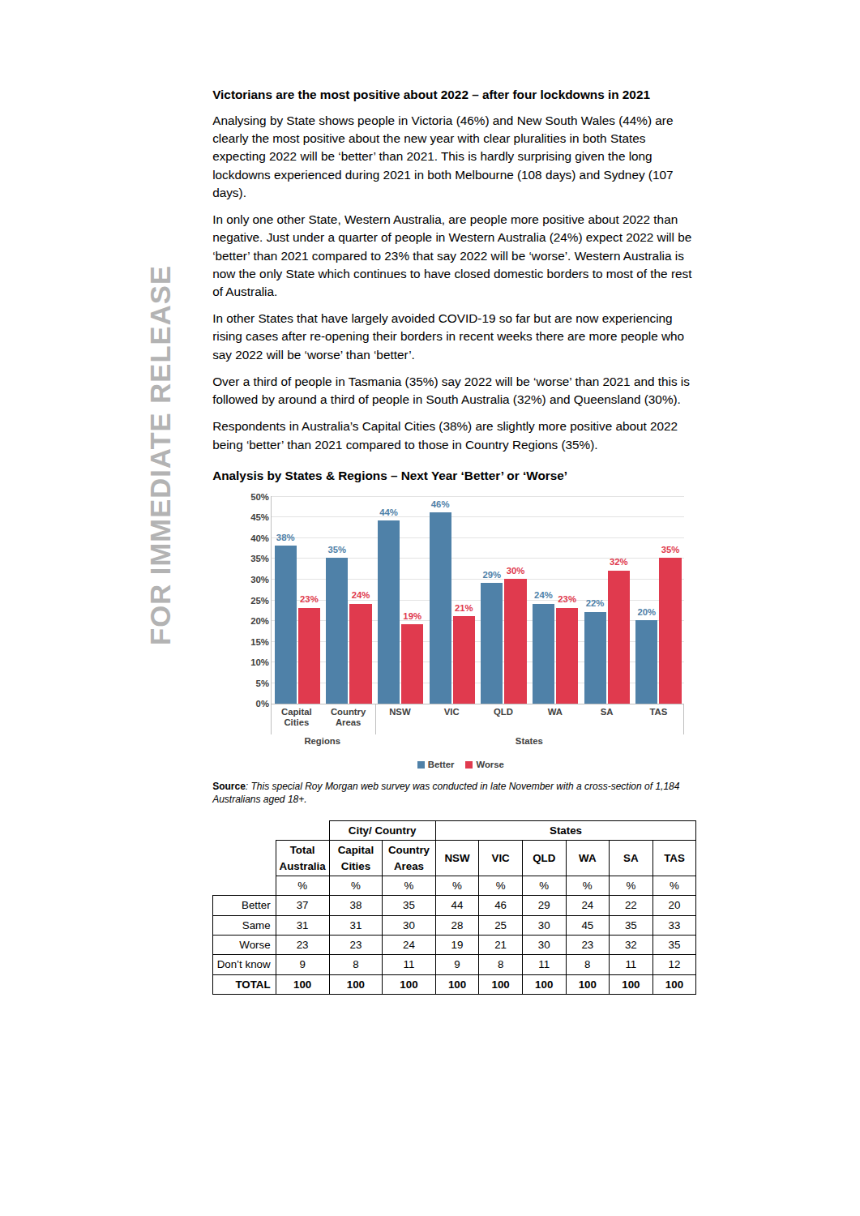FOR IMMEDIATE RELEASE
Victorians are the most positive about 2022 – after four lockdowns in 2021
Analysing by State shows people in Victoria (46%) and New South Wales (44%) are clearly the most positive about the new year with clear pluralities in both States expecting 2022 will be ‘better’ than 2021. This is hardly surprising given the long lockdowns experienced during 2021 in both Melbourne (108 days) and Sydney (107 days).
In only one other State, Western Australia, are people more positive about 2022 than negative. Just under a quarter of people in Western Australia (24%) expect 2022 will be ‘better’ than 2021 compared to 23% that say 2022 will be ‘worse’. Western Australia is now the only State which continues to have closed domestic borders to most of the rest of Australia.
In other States that have largely avoided COVID-19 so far but are now experiencing rising cases after re-opening their borders in recent weeks there are more people who say 2022 will be ‘worse’ than ‘better’.
Over a third of people in Tasmania (35%) say 2022 will be ‘worse’ than 2021 and this is followed by around a third of people in South Australia (32%) and Queensland (30%).
Respondents in Australia’s Capital Cities (38%) are slightly more positive about 2022 being ‘better’ than 2021 compared to those in Country Regions (35%).
Analysis by States & Regions – Next Year ‘Better’ or ‘Worse’
50%
45%
40%
35%
30%
25%
20%
15%
10%
5%
0%
38%
23%
35%
24%
44%
19%
46%
21%
29%
30%
24%
23%
22%
32%
20%
35%
Capital
Cities
Country
Areas
NSW
VIC
QLD
WA
SA
TAS
Regions
States
Better
Worse
Source: This special Roy Morgan web survey was conducted in late November with a cross-section of 1,184 Australians aged 18+.
| | | City/ Country | States |
| --- | --- | --- | --- |
| | Total Australia | Capital Cities | Country Areas | NSW | VIC | QLD | WA | SA | TAS |
| | % | % | % | % | % | % | % | % | % |
| Better | 37 | 38 | 35 | 44 | 46 | 29 | 24 | 22 | 20 |
| Same | 31 | 31 | 30 | 28 | 25 | 30 | 45 | 35 | 33 |
| Worse | 23 | 23 | 24 | 19 | 21 | 30 | 23 | 32 | 35 |
| Don’t know | 9 | 8 | 11 | 9 | 8 | 11 | 8 | 11 | 12 |
| TOTAL | 100 | 100 | 100 | 100 | 100 | 100 | 100 | 100 | 100 |